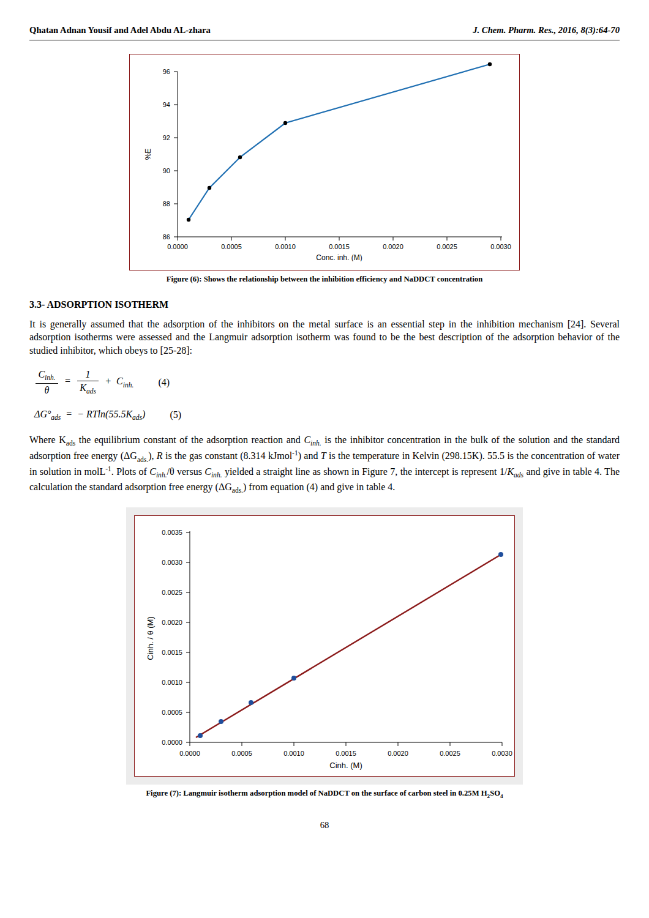Qhatan Adnan Yousif and Adel Abdu AL-zhara J. Chem. Pharm. Res., 2016, 8(3):64-70
86 88 90 92 94 96 0.0000 0.0005 0.0010 0.0015 0.0020 0.0025 0.0030 Conc. inh. (M) %E
Figure (6): Shows the relationship between the inhibition efficiency and NaDDCT concentration
3.3- ADSORPTION ISOTHERM
It is generally assumed that the adsorption of the inhibitors on the metal surface is an essential step in the inhibition mechanism [24]. Several adsorption isotherms were assessed and the Langmuir adsorption isotherm was found to be the best description of the adsorption behavior of the studied inhibitor, which obeys to [25-28]:
Cinh. θ = 1 Kads + Cinh. (4)
ΔG°ads = − RTln(55.5Kads) (5)
Where Kads the equilibrium constant of the adsorption reaction and Cinh. is the inhibitor concentration in the bulk of the solution and the standard adsorption free energy (ΔGads.), R is the gas constant (8.314 kJmol-1) and T is the temperature in Kelvin (298.15K). 55.5 is the concentration of water in solution in molL-1. Plots of Cinh./θ versus Cinh. yielded a straight line as shown in Figure 7, the intercept is represent 1/Kads and give in table 4. The calculation the standard adsorption free energy (ΔGads.) from equation (4) and give in table 4.
0.0000 0.0005 0.0010 0.0015 0.0020 0.0025 0.0030 0.0035 0.0000 0.0005 0.0010 0.0015 0.0020 0.0025 0.0030 Cinh. (M) Cinh. / θ (M)
Figure (7): Langmuir isotherm adsorption model of NaDDCT on the surface of carbon steel in 0.25M H2SO4
68